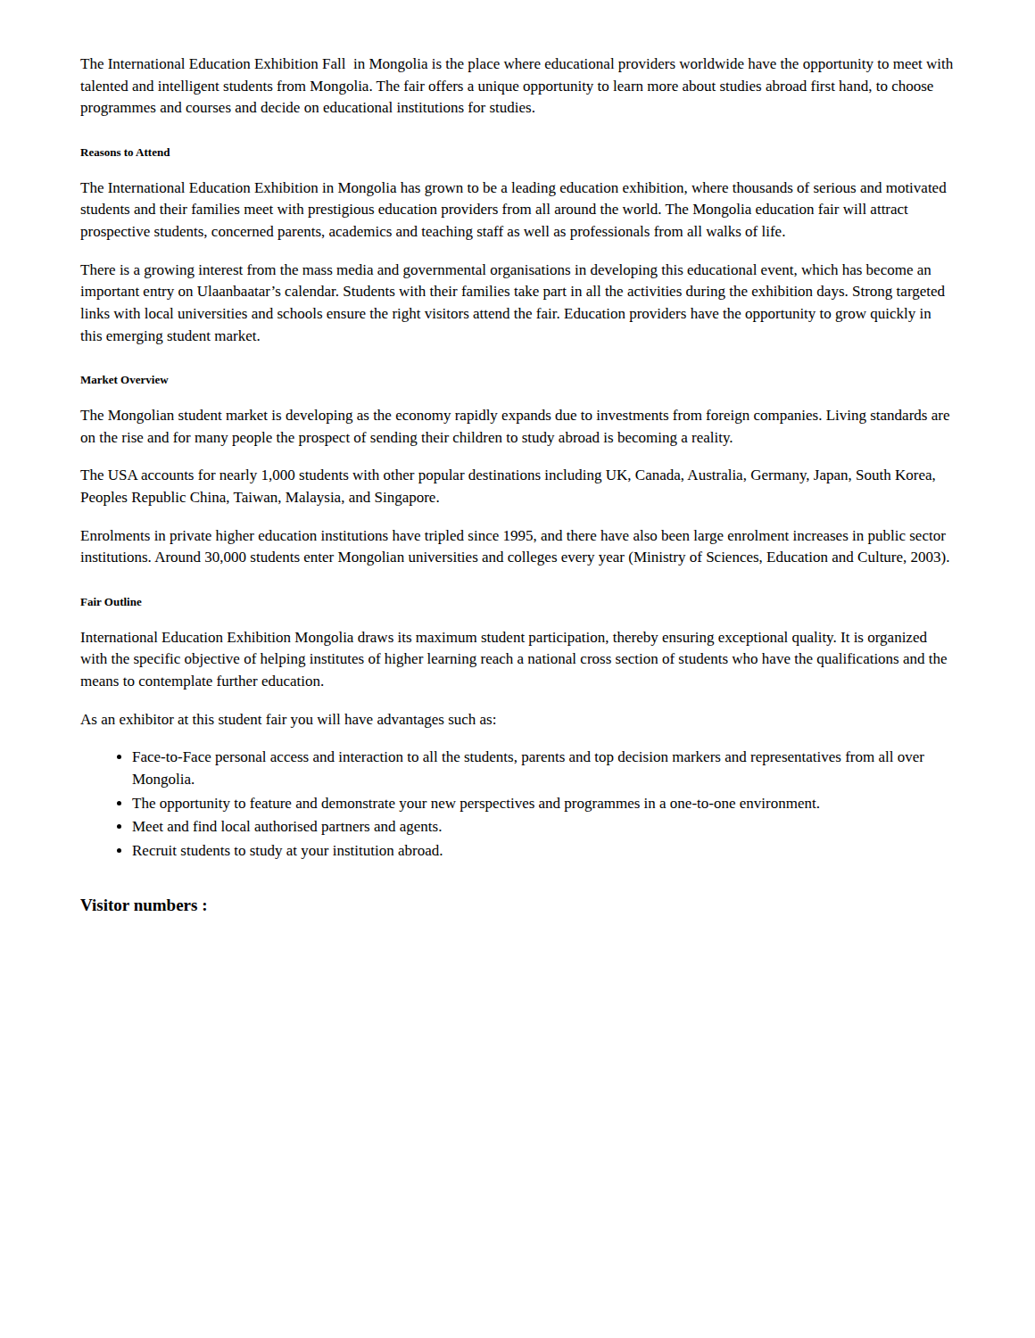The International Education Exhibition Fall in Mongolia is the place where educational providers worldwide have the opportunity to meet with talented and intelligent students from Mongolia. The fair offers a unique opportunity to learn more about studies abroad first hand, to choose programmes and courses and decide on educational institutions for studies.
Reasons to Attend
The International Education Exhibition in Mongolia has grown to be a leading education exhibition, where thousands of serious and motivated students and their families meet with prestigious education providers from all around the world. The Mongolia education fair will attract prospective students, concerned parents, academics and teaching staff as well as professionals from all walks of life.
There is a growing interest from the mass media and governmental organisations in developing this educational event, which has become an important entry on Ulaanbaatar’s calendar. Students with their families take part in all the activities during the exhibition days. Strong targeted links with local universities and schools ensure the right visitors attend the fair. Education providers have the opportunity to grow quickly in this emerging student market.
Market Overview
The Mongolian student market is developing as the economy rapidly expands due to investments from foreign companies. Living standards are on the rise and for many people the prospect of sending their children to study abroad is becoming a reality.
The USA accounts for nearly 1,000 students with other popular destinations including UK, Canada, Australia, Germany, Japan, South Korea, Peoples Republic China, Taiwan, Malaysia, and Singapore.
Enrolments in private higher education institutions have tripled since 1995, and there have also been large enrolment increases in public sector institutions. Around 30,000 students enter Mongolian universities and colleges every year (Ministry of Sciences, Education and Culture, 2003).
Fair Outline
International Education Exhibition Mongolia draws its maximum student participation, thereby ensuring exceptional quality. It is organized with the specific objective of helping institutes of higher learning reach a national cross section of students who have the qualifications and the means to contemplate further education.
As an exhibitor at this student fair you will have advantages such as:
Face-to-Face personal access and interaction to all the students, parents and top decision markers and representatives from all over Mongolia.
The opportunity to feature and demonstrate your new perspectives and programmes in a one-to-one environment.
Meet and find local authorised partners and agents.
Recruit students to study at your institution abroad.
Visitor numbers :